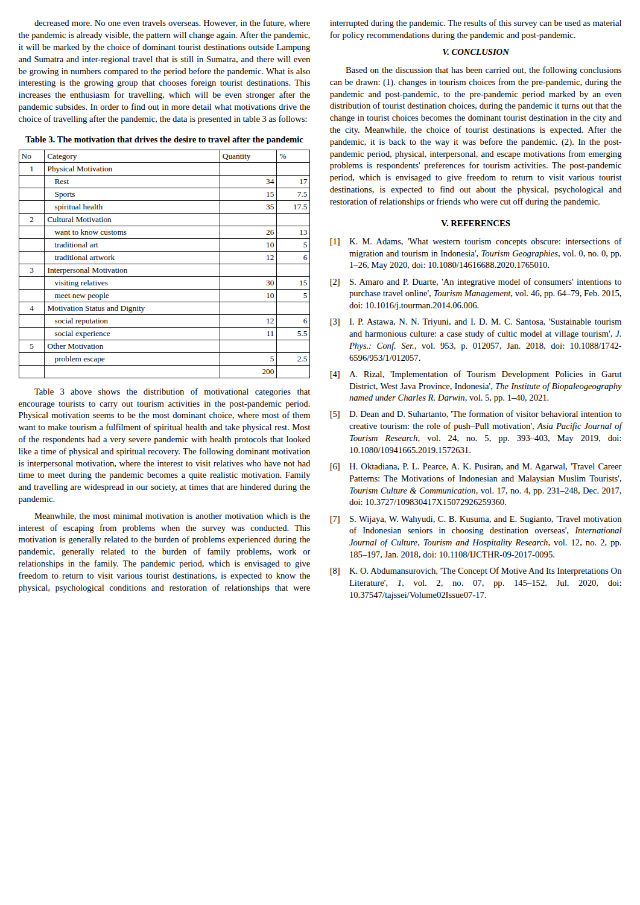decreased more. No one even travels overseas. However, in the future, where the pandemic is already visible, the pattern will change again. After the pandemic, it will be marked by the choice of dominant tourist destinations outside Lampung and Sumatra and inter-regional travel that is still in Sumatra, and there will even be growing in numbers compared to the period before the pandemic. What is also interesting is the growing group that chooses foreign tourist destinations. This increases the enthusiasm for travelling, which will be even stronger after the pandemic subsides. In order to find out in more detail what motivations drive the choice of travelling after the pandemic, the data is presented in table 3 as follows:
Table 3. The motivation that drives the desire to travel after the pandemic
| No | Category | Quantity | % |
| --- | --- | --- | --- |
| 1 | Physical Motivation | | |
| | Rest | 34 | 17 |
| | Sports | 15 | 7.5 |
| | spiritual health | 35 | 17.5 |
| 2 | Cultural Motivation | | |
| | want to know customs | 26 | 13 |
| | traditional art | 10 | 5 |
| | traditional artwork | 12 | 6 |
| 3 | Interpersonal Motivation | | |
| | visiting relatives | 30 | 15 |
| | meet new people | 10 | 5 |
| 4 | Motivation Status and Dignity | | |
| | social reputation | 12 | 6 |
| | social experience | 11 | 5.5 |
| 5 | Other Motivation | | |
| | problem escape | 5 | 2.5 |
| | | 200 | |
Table 3 above shows the distribution of motivational categories that encourage tourists to carry out tourism activities in the post-pandemic period. Physical motivation seems to be the most dominant choice, where most of them want to make tourism a fulfilment of spiritual health and take physical rest. Most of the respondents had a very severe pandemic with health protocols that looked like a time of physical and spiritual recovery. The following dominant motivation is interpersonal motivation, where the interest to visit relatives who have not had time to meet during the pandemic becomes a quite realistic motivation. Family and travelling are widespread in our society, at times that are hindered during the pandemic.
Meanwhile, the most minimal motivation is another motivation which is the interest of escaping from problems when the survey was conducted. This motivation is generally related to the burden of problems experienced during the pandemic, generally related to the burden of family problems, work or relationships in the family. The pandemic period, which is envisaged to give freedom to return to visit various tourist destinations, is expected to know the physical, psychological conditions and restoration of relationships that were interrupted during the pandemic. The results of this survey can be used as material for policy recommendations during the pandemic and post-pandemic.
V. CONCLUSION
Based on the discussion that has been carried out, the following conclusions can be drawn: (1). changes in tourism choices from the pre-pandemic, during the pandemic and post-pandemic, to the pre-pandemic period marked by an even distribution of tourist destination choices, during the pandemic it turns out that the change in tourist choices becomes the dominant tourist destination in the city and the city. Meanwhile, the choice of tourist destinations is expected. After the pandemic, it is back to the way it was before the pandemic. (2). In the post-pandemic period, physical, interpersonal, and escape motivations from emerging problems is respondents' preferences for tourism activities. The post-pandemic period, which is envisaged to give freedom to return to visit various tourist destinations, is expected to find out about the physical, psychological and restoration of relationships or friends who were cut off during the pandemic.
V. REFERENCES
K. M. Adams, 'What western tourism concepts obscure: intersections of migration and tourism in Indonesia', Tourism Geographies, vol. 0, no. 0, pp. 1–26, May 2020, doi: 10.1080/14616688.2020.1765010.
S. Amaro and P. Duarte, 'An integrative model of consumers' intentions to purchase travel online', Tourism Management, vol. 46, pp. 64–79, Feb. 2015, doi: 10.1016/j.tourman.2014.06.006.
I. P. Astawa, N. N. Triyuni, and I. D. M. C. Santosa, 'Sustainable tourism and harmonious culture: a case study of cultic model at village tourism', J. Phys.: Conf. Ser., vol. 953, p. 012057, Jan. 2018, doi: 10.1088/1742-6596/953/1/012057.
A. Rizal, 'Implementation of Tourism Development Policies in Garut District, West Java Province, Indonesia', The Institute of Biopaleogeography named under Charles R. Darwin, vol. 5, pp. 1–40, 2021.
D. Dean and D. Suhartanto, 'The formation of visitor behavioral intention to creative tourism: the role of push–Pull motivation', Asia Pacific Journal of Tourism Research, vol. 24, no. 5, pp. 393–403, May 2019, doi: 10.1080/10941665.2019.1572631.
H. Oktadiana, P. L. Pearce, A. K. Pusiran, and M. Agarwal, 'Travel Career Patterns: The Motivations of Indonesian and Malaysian Muslim Tourists', Tourism Culture & Communication, vol. 17, no. 4, pp. 231–248, Dec. 2017, doi: 10.3727/109830417X15072926259360.
S. Wijaya, W. Wahyudi, C. B. Kusuma, and E. Sugianto, 'Travel motivation of Indonesian seniors in choosing destination overseas', International Journal of Culture, Tourism and Hospitality Research, vol. 12, no. 2, pp. 185–197, Jan. 2018, doi: 10.1108/IJCTHR-09-2017-0095.
K. O. Abdumansurovich, 'The Concept Of Motive And Its Interpretations On Literature', 1, vol. 2, no. 07, pp. 145–152, Jul. 2020, doi: 10.37547/tajssei/Volume02Issue07-17.